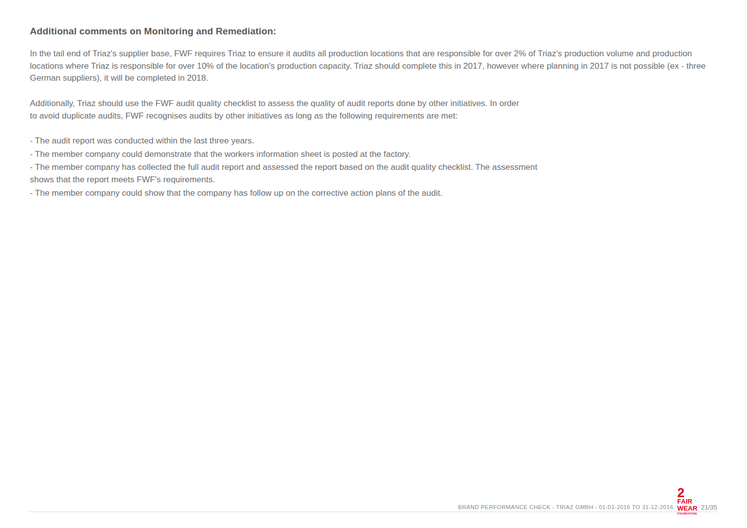Additional comments on Monitoring and Remediation:
In the tail end of Triaz's supplier base, FWF requires Triaz to ensure it audits all production locations that are responsible for over 2% of Triaz's production volume and production locations where Triaz is responsible for over 10% of the location's production capacity. Triaz should complete this in 2017, however where planning in 2017 is not possible (ex - three German suppliers), it will be completed in 2018.
Additionally, Triaz should use the FWF audit quality checklist to assess the quality of audit reports done by other initiatives. In order to avoid duplicate audits, FWF recognises audits by other initiatives as long as the following requirements are met:
- The audit report was conducted within the last three years.
- The member company could demonstrate that the workers information sheet is posted at the factory.
- The member company has collected the full audit report and assessed the report based on the audit quality checklist. The assessment shows that the report meets FWF's requirements.
- The member company could show that the company has follow up on the corrective action plans of the audit.
Brand performance check - Triaz GmbH - 01-01-2016 to 31-12-2016
2 FAIR WEAR FOUNDATION
21/35